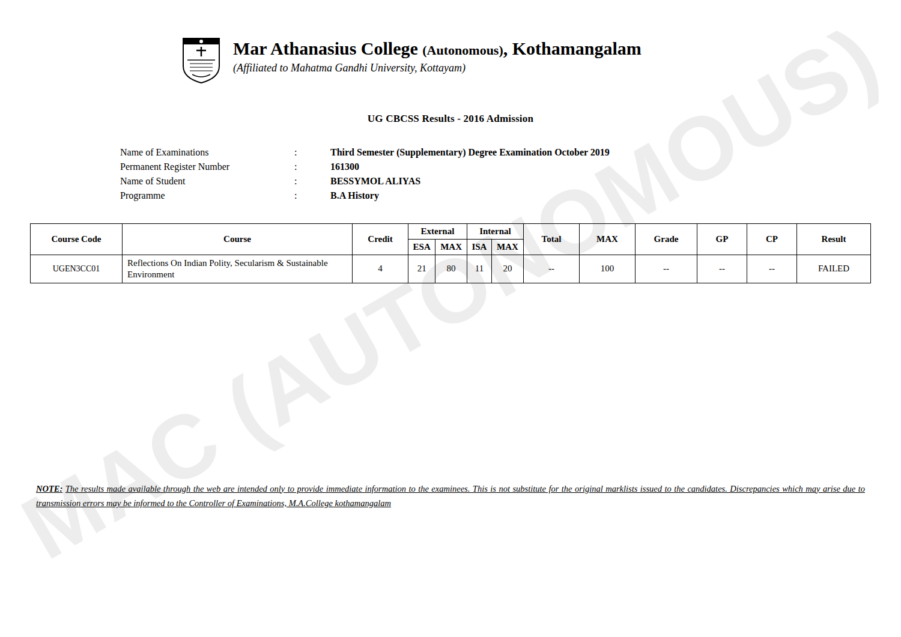MAC (AUTONOMOUS)
Mar Athanasius College (Autonomous), Kothamangalam
(Affiliated to Mahatma Gandhi University, Kottayam)
UG CBCSS Results - 2016 Admission
| Name of Examinations | : | Third Semester (Supplementary) Degree Examination October 2019 |
| Permanent Register Number | : | 161300 |
| Name of Student | : | BESSYMOL ALIYAS |
| Programme | : | B.A History |
| Course Code | Course | Credit | External | Internal | Total | MAX | Grade | GP | CP | Result |
| --- | --- | --- | --- | --- | --- | --- | --- | --- | --- | --- |
| ESA | MAX | ISA | MAX |
| UGEN3CC01 | Reflections On Indian Polity, Secularism & Sustainable Environment | 4 | 21 | 80 | 11 | 20 | -- | 100 | -- | -- | -- | FAILED |
NOTE: The results made available through the web are intended only to provide immediate information to the examinees. This is not substitute for the original marklists issued to the candidates. Discrepancies which may arise due to transmission errors may be informed to the Controller of Examinations, M.A.College kothamangalam